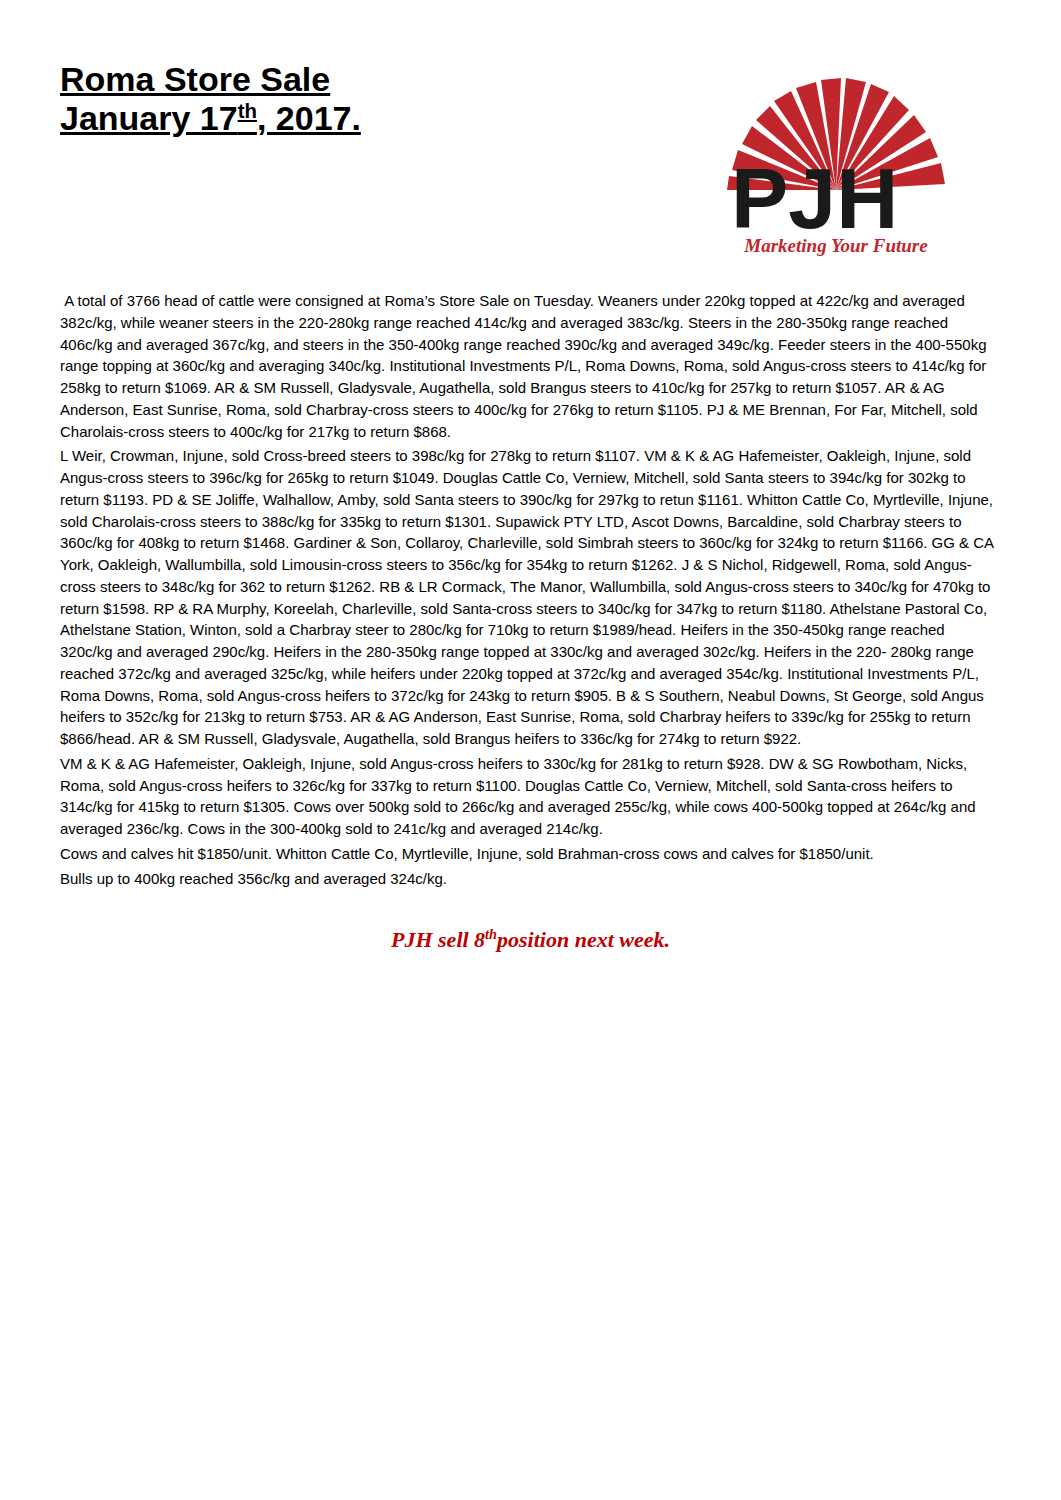Roma Store Sale
January 17th, 2017.
PJH Marketing Your Future
A total of 3766 head of cattle were consigned at Roma’s Store Sale on Tuesday. Weaners under 220kg topped at 422c/kg and averaged 382c/kg, while weaner steers in the 220-280kg range reached 414c/kg and averaged 383c/kg. Steers in the 280-350kg range reached 406c/kg and averaged 367c/kg, and steers in the 350-400kg range reached 390c/kg and averaged 349c/kg. Feeder steers in the 400-550kg range topping at 360c/kg and averaging 340c/kg. Institutional Investments P/L, Roma Downs, Roma, sold Angus-cross steers to 414c/kg for 258kg to return $1069. AR & SM Russell, Gladysvale, Augathella, sold Brangus steers to 410c/kg for 257kg to return $1057. AR & AG Anderson, East Sunrise, Roma, sold Charbray-cross steers to 400c/kg for 276kg to return $1105. PJ & ME Brennan, For Far, Mitchell, sold Charolais-cross steers to 400c/kg for 217kg to return $868.
L Weir, Crowman, Injune, sold Cross-breed steers to 398c/kg for 278kg to return $1107. VM & K & AG Hafemeister, Oakleigh, Injune, sold Angus-cross steers to 396c/kg for 265kg to return $1049. Douglas Cattle Co, Verniew, Mitchell, sold Santa steers to 394c/kg for 302kg to return $1193. PD & SE Joliffe, Walhallow, Amby, sold Santa steers to 390c/kg for 297kg to retun $1161. Whitton Cattle Co, Myrtleville, Injune, sold Charolais-cross steers to 388c/kg for 335kg to return $1301. Supawick PTY LTD, Ascot Downs, Barcaldine, sold Charbray steers to 360c/kg for 408kg to return $1468. Gardiner & Son, Collaroy, Charleville, sold Simbrah steers to 360c/kg for 324kg to return $1166. GG & CA York, Oakleigh, Wallumbilla, sold Limousin-cross steers to 356c/kg for 354kg to return $1262. J & S Nichol, Ridgewell, Roma, sold Angus-cross steers to 348c/kg for 362 to return $1262. RB & LR Cormack, The Manor, Wallumbilla, sold Angus-cross steers to 340c/kg for 470kg to return $1598. RP & RA Murphy, Koreelah, Charleville, sold Santa-cross steers to 340c/kg for 347kg to return $1180. Athelstane Pastoral Co, Athelstane Station, Winton, sold a Charbray steer to 280c/kg for 710kg to return $1989/head. Heifers in the 350-450kg range reached 320c/kg and averaged 290c/kg. Heifers in the 280-350kg range topped at 330c/kg and averaged 302c/kg. Heifers in the 220- 280kg range reached 372c/kg and averaged 325c/kg, while heifers under 220kg topped at 372c/kg and averaged 354c/kg. Institutional Investments P/L, Roma Downs, Roma, sold Angus-cross heifers to 372c/kg for 243kg to return $905. B & S Southern, Neabul Downs, St George, sold Angus heifers to 352c/kg for 213kg to return $753. AR & AG Anderson, East Sunrise, Roma, sold Charbray heifers to 339c/kg for 255kg to return $866/head. AR & SM Russell, Gladysvale, Augathella, sold Brangus heifers to 336c/kg for 274kg to return $922.
VM & K & AG Hafemeister, Oakleigh, Injune, sold Angus-cross heifers to 330c/kg for 281kg to return $928. DW & SG Rowbotham, Nicks, Roma, sold Angus-cross heifers to 326c/kg for 337kg to return $1100. Douglas Cattle Co, Verniew, Mitchell, sold Santa-cross heifers to 314c/kg for 415kg to return $1305. Cows over 500kg sold to 266c/kg and averaged 255c/kg, while cows 400-500kg topped at 264c/kg and averaged 236c/kg. Cows in the 300-400kg sold to 241c/kg and averaged 214c/kg.
Cows and calves hit $1850/unit. Whitton Cattle Co, Myrtleville, Injune, sold Brahman-cross cows and calves for $1850/unit.
Bulls up to 400kg reached 356c/kg and averaged 324c/kg.
PJH sell 8thposition next week.